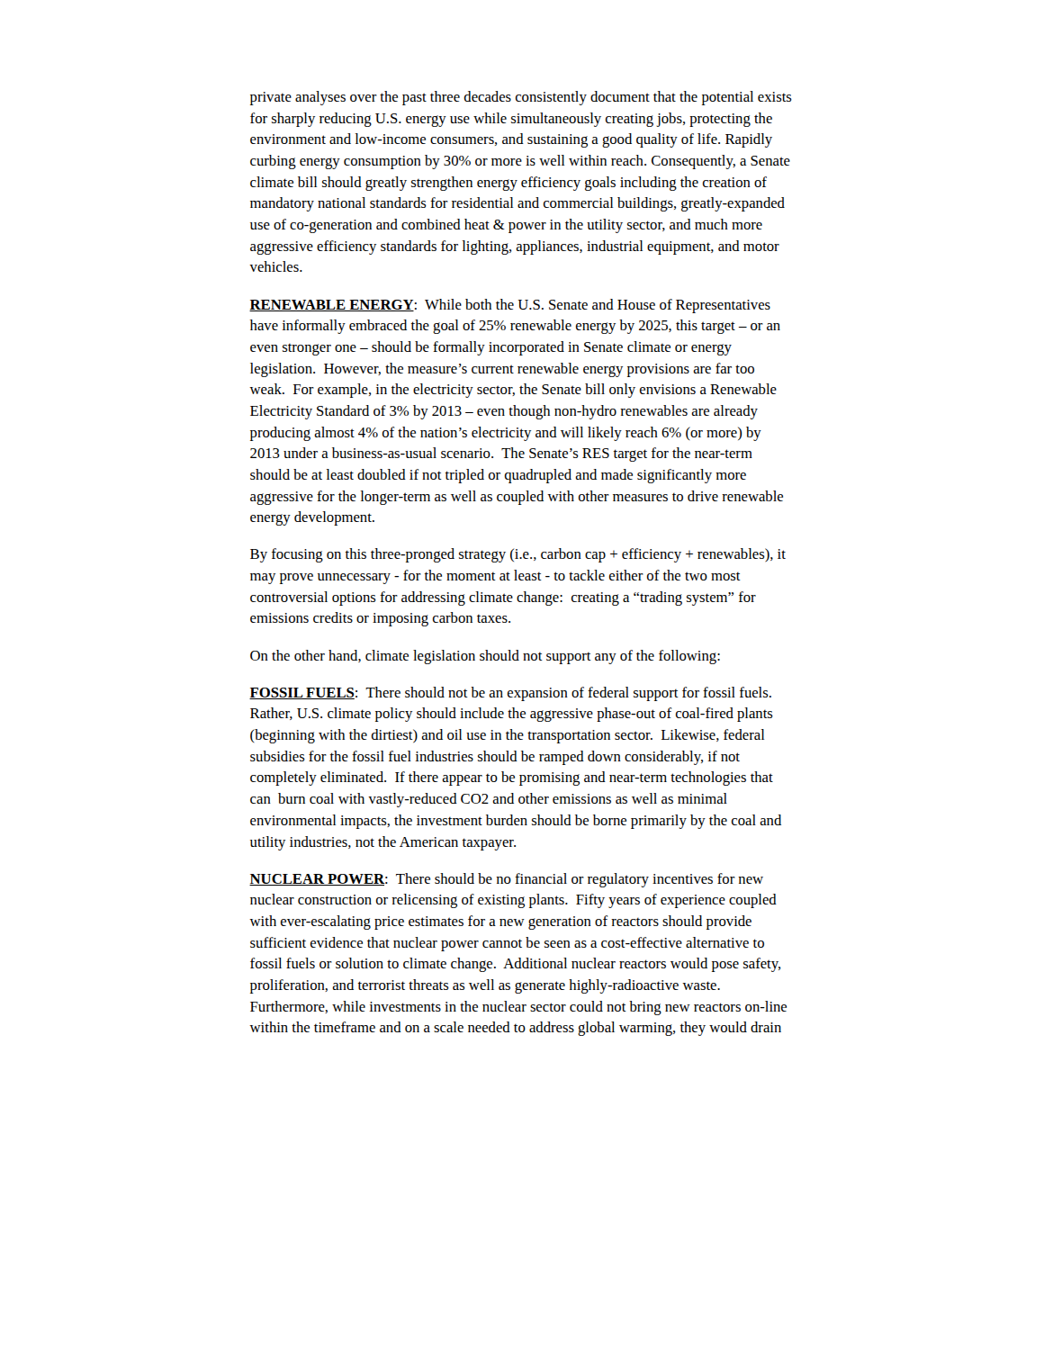private analyses over the past three decades consistently document that the potential exists for sharply reducing U.S. energy use while simultaneously creating jobs, protecting the environment and low-income consumers, and sustaining a good quality of life. Rapidly curbing energy consumption by 30% or more is well within reach. Consequently, a Senate climate bill should greatly strengthen energy efficiency goals including the creation of mandatory national standards for residential and commercial buildings, greatly-expanded use of co-generation and combined heat & power in the utility sector, and much more aggressive efficiency standards for lighting, appliances, industrial equipment, and motor vehicles.
RENEWABLE ENERGY: While both the U.S. Senate and House of Representatives have informally embraced the goal of 25% renewable energy by 2025, this target – or an even stronger one – should be formally incorporated in Senate climate or energy legislation. However, the measure’s current renewable energy provisions are far too weak. For example, in the electricity sector, the Senate bill only envisions a Renewable Electricity Standard of 3% by 2013 – even though non-hydro renewables are already producing almost 4% of the nation’s electricity and will likely reach 6% (or more) by 2013 under a business-as-usual scenario. The Senate’s RES target for the near-term should be at least doubled if not tripled or quadrupled and made significantly more aggressive for the longer-term as well as coupled with other measures to drive renewable energy development.
By focusing on this three-pronged strategy (i.e., carbon cap + efficiency + renewables), it may prove unnecessary - for the moment at least - to tackle either of the two most controversial options for addressing climate change: creating a “trading system” for emissions credits or imposing carbon taxes.
On the other hand, climate legislation should not support any of the following:
FOSSIL FUELS: There should not be an expansion of federal support for fossil fuels. Rather, U.S. climate policy should include the aggressive phase-out of coal-fired plants (beginning with the dirtiest) and oil use in the transportation sector. Likewise, federal subsidies for the fossil fuel industries should be ramped down considerably, if not completely eliminated. If there appear to be promising and near-term technologies that can burn coal with vastly-reduced CO2 and other emissions as well as minimal environmental impacts, the investment burden should be borne primarily by the coal and utility industries, not the American taxpayer.
NUCLEAR POWER: There should be no financial or regulatory incentives for new nuclear construction or relicensing of existing plants. Fifty years of experience coupled with ever-escalating price estimates for a new generation of reactors should provide sufficient evidence that nuclear power cannot be seen as a cost-effective alternative to fossil fuels or solution to climate change. Additional nuclear reactors would pose safety, proliferation, and terrorist threats as well as generate highly-radioactive waste. Furthermore, while investments in the nuclear sector could not bring new reactors on-line within the timeframe and on a scale needed to address global warming, they would drain